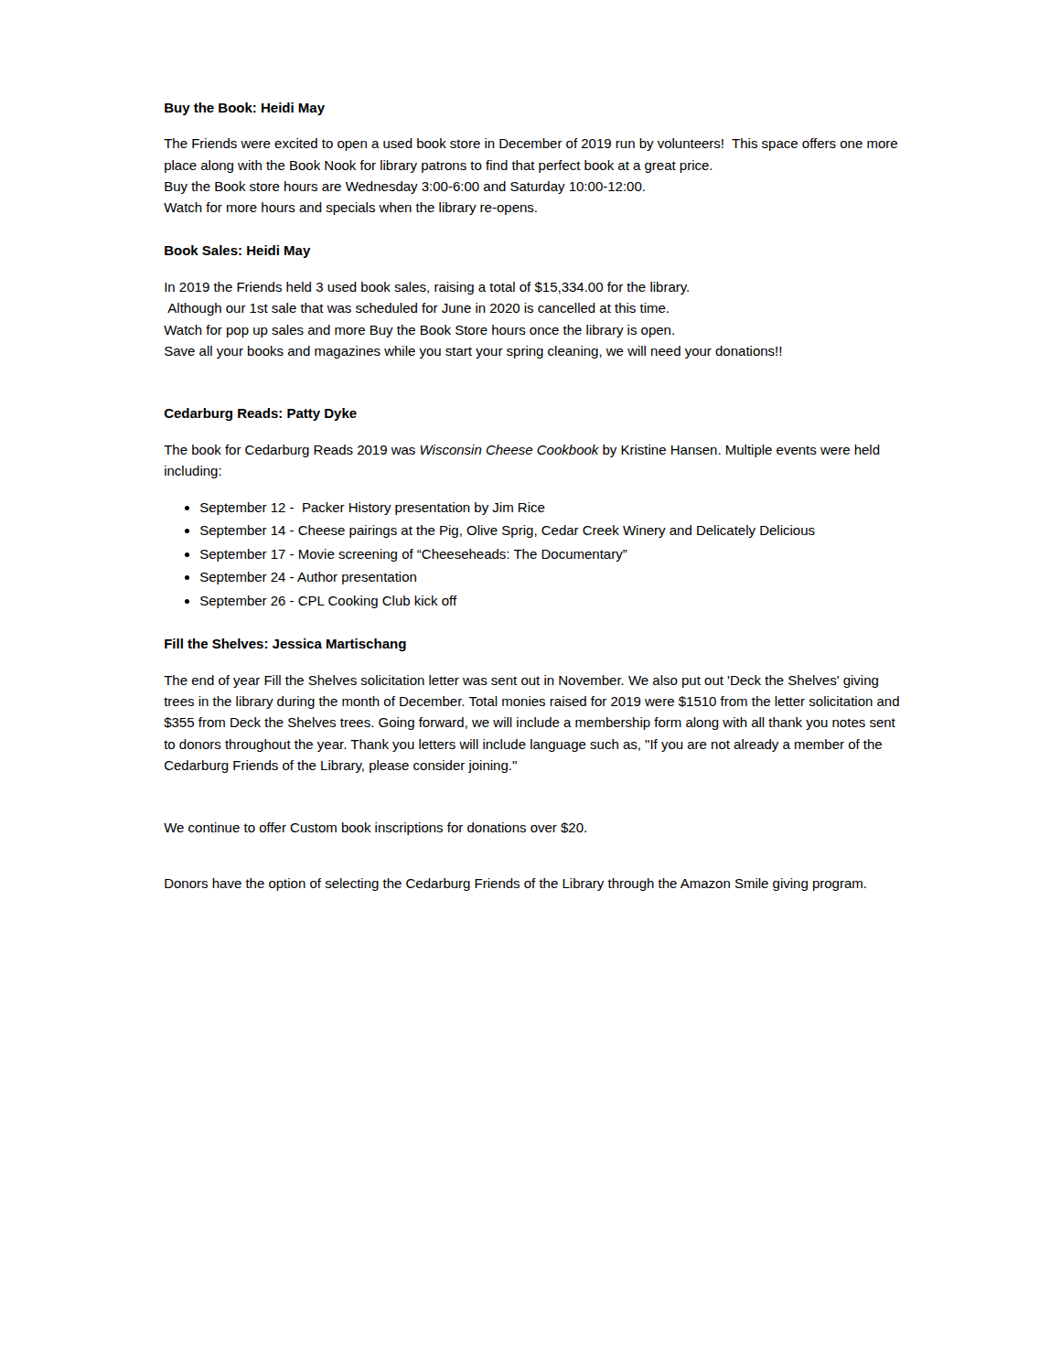Buy the Book: Heidi May
The Friends were excited to open a used book store in December of 2019 run by volunteers! This space offers one more place along with the Book Nook for library patrons to find that perfect book at a great price.
Buy the Book store hours are Wednesday 3:00-6:00 and Saturday 10:00-12:00.
Watch for more hours and specials when the library re-opens.
Book Sales: Heidi May
In 2019 the Friends held 3 used book sales, raising a total of $15,334.00 for the library.
Although our 1st sale that was scheduled for June in 2020 is cancelled at this time.
Watch for pop up sales and more Buy the Book Store hours once the library is open.
Save all your books and magazines while you start your spring cleaning, we will need your donations!!
Cedarburg Reads: Patty Dyke
The book for Cedarburg Reads 2019 was Wisconsin Cheese Cookbook by Kristine Hansen. Multiple events were held including:
September 12 - Packer History presentation by Jim Rice
September 14 - Cheese pairings at the Pig, Olive Sprig, Cedar Creek Winery and Delicately Delicious
September 17 - Movie screening of “Cheeseheads: The Documentary”
September 24 - Author presentation
September 26 - CPL Cooking Club kick off
Fill the Shelves: Jessica Martischang
The end of year Fill the Shelves solicitation letter was sent out in November. We also put out 'Deck the Shelves' giving trees in the library during the month of December. Total monies raised for 2019 were $1510 from the letter solicitation and $355 from Deck the Shelves trees. Going forward, we will include a membership form along with all thank you notes sent to donors throughout the year. Thank you letters will include language such as, "If you are not already a member of the Cedarburg Friends of the Library, please consider joining."
We continue to offer Custom book inscriptions for donations over $20.
Donors have the option of selecting the Cedarburg Friends of the Library through the Amazon Smile giving program.